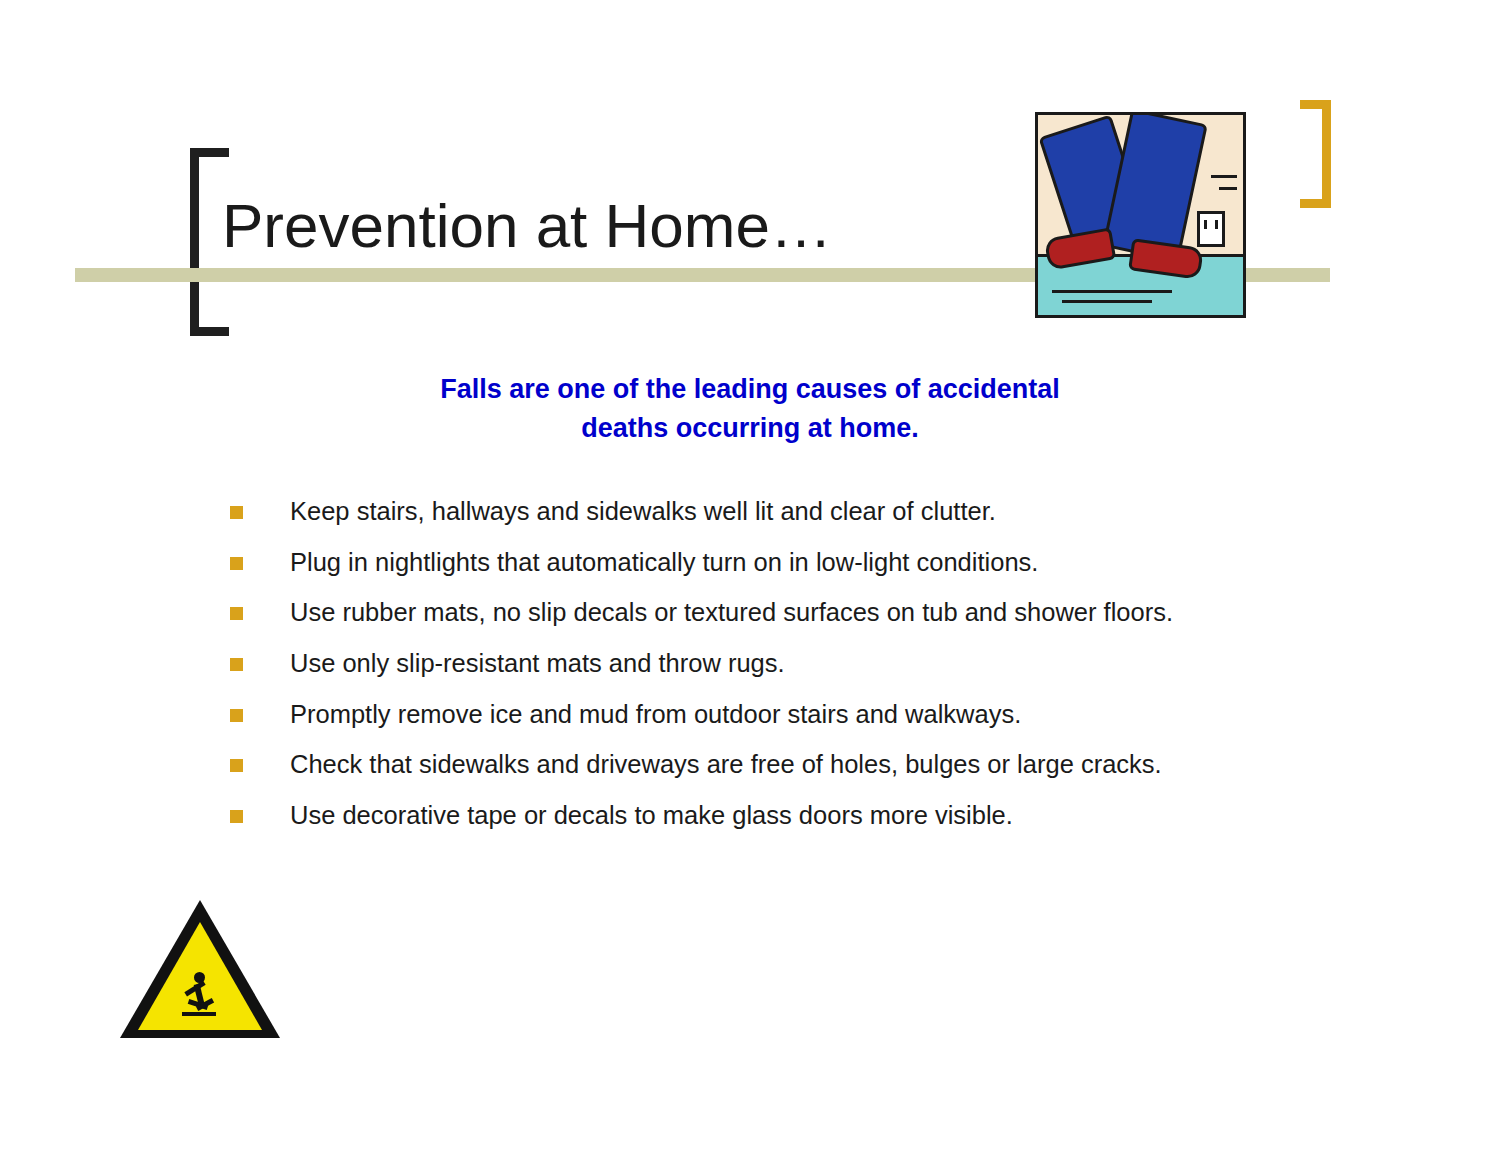Prevention at Home…
Falls are one of the leading causes of accidental
deaths occurring at home.
Keep stairs, hallways and sidewalks well lit and clear of clutter.
Plug in nightlights that automatically turn on in low-light conditions.
Use rubber mats, no slip decals or textured surfaces on tub and shower floors.
Use only slip-resistant mats and throw rugs.
Promptly remove ice and mud from outdoor stairs and walkways.
Check that sidewalks and driveways are free of holes, bulges or large cracks.
Use decorative tape or decals to make glass doors more visible.